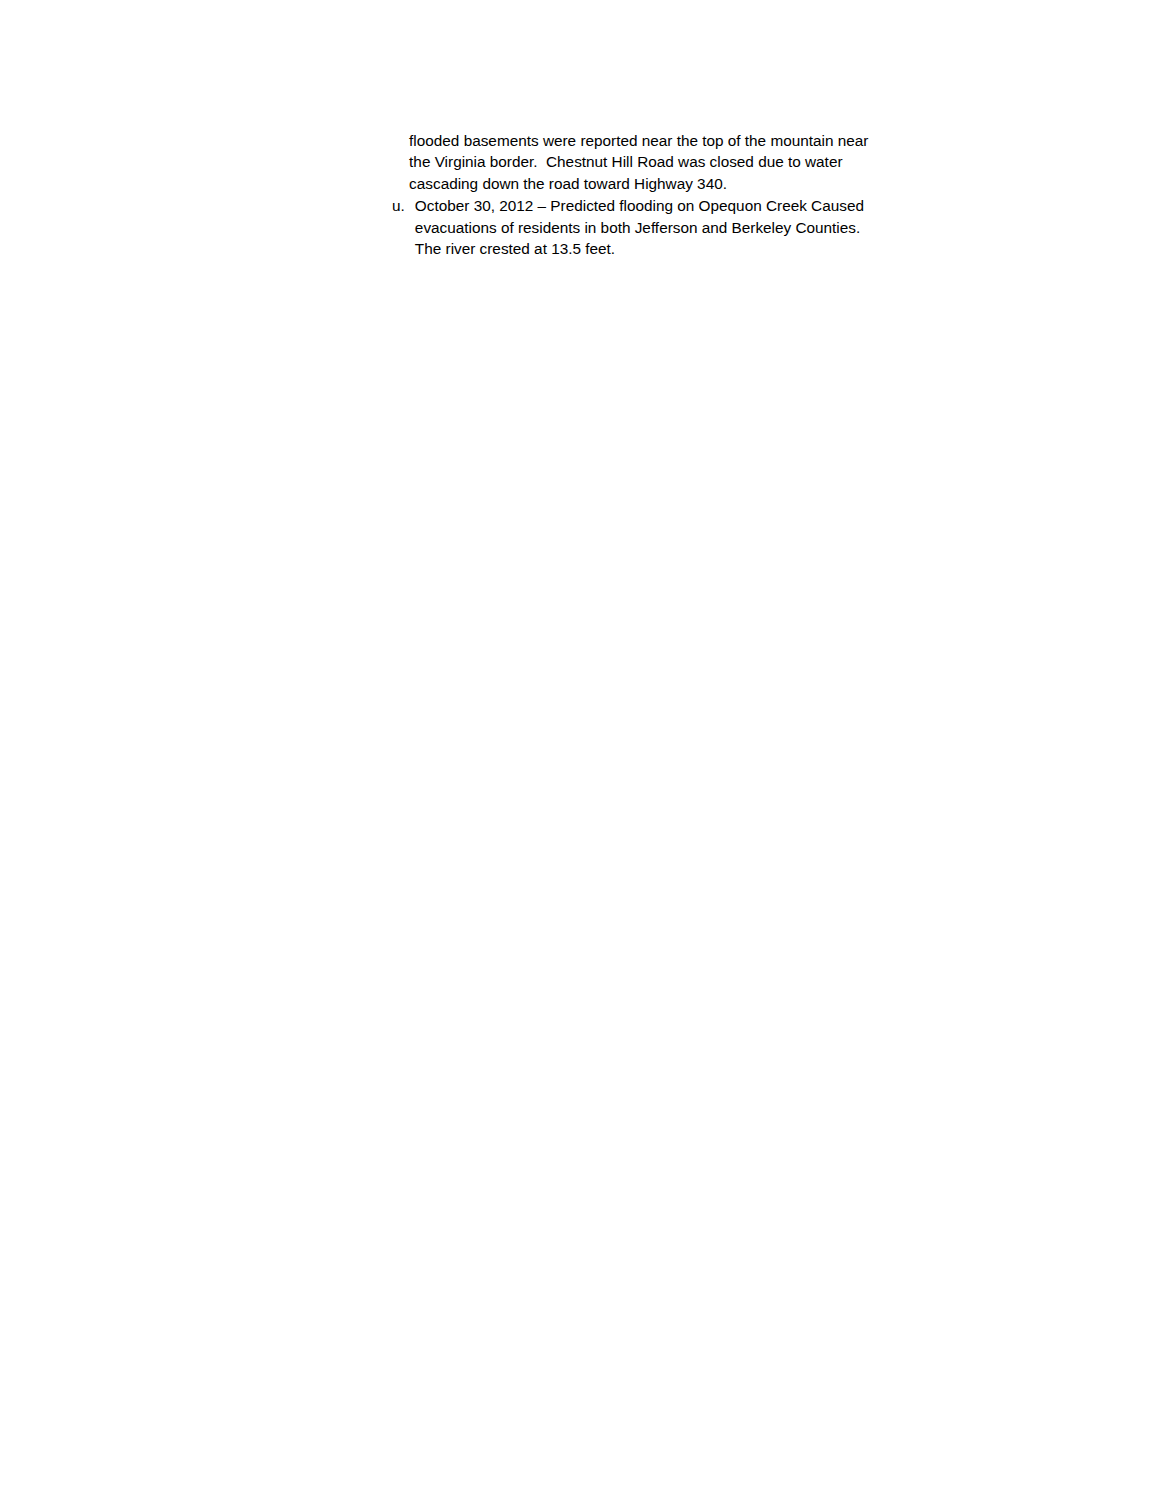flooded basements were reported near the top of the mountain near the Virginia border. Chestnut Hill Road was closed due to water cascading down the road toward Highway 340.
October 30, 2012 – Predicted flooding on Opequon Creek Caused evacuations of residents in both Jefferson and Berkeley Counties. The river crested at 13.5 feet.